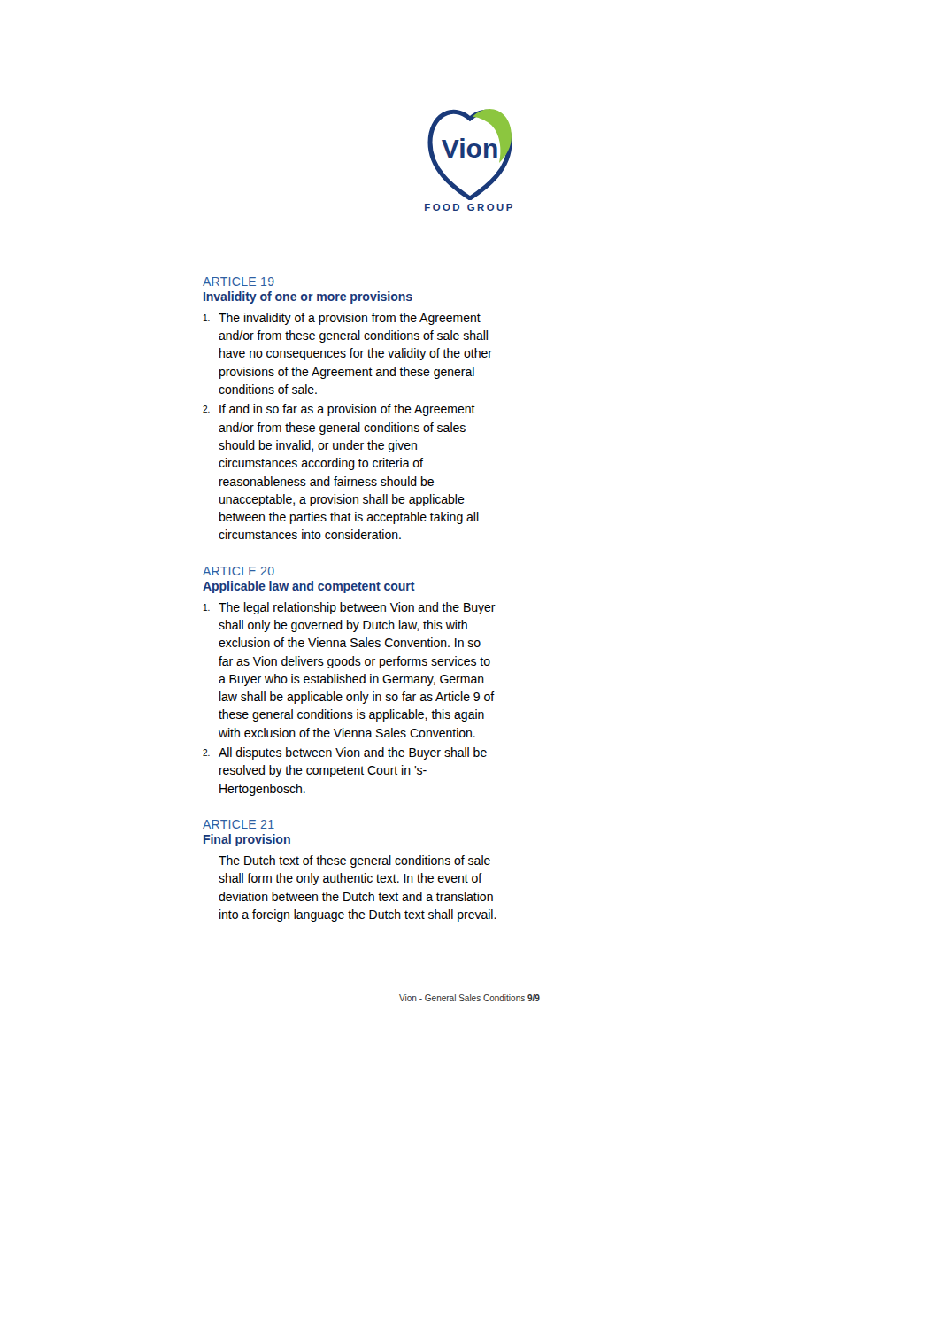Vion
FOOD GROUP
ARTICLE 19
Invalidity of one or more provisions
The invalidity of a provision from the Agreement and/or from these general conditions of sale shall have no consequences for the validity of the other provisions of the Agreement and these general conditions of sale.
If and in so far as a provision of the Agreement and/or from these general conditions of sales should be invalid, or under the given circumstances according to criteria of reasonableness and fairness should be unacceptable, a provision shall be applicable between the parties that is acceptable taking all circumstances into consideration.
ARTICLE 20
Applicable law and competent court
The legal relationship between Vion and the Buyer shall only be governed by Dutch law, this with exclusion of the Vienna Sales Convention. In so far as Vion delivers goods or performs services to a Buyer who is established in Germany, German law shall be applicable only in so far as Article 9 of these general conditions is applicable, this again with exclusion of the Vienna Sales Convention.
All disputes between Vion and the Buyer shall be resolved by the competent Court in 's-Hertogenbosch.
ARTICLE 21
Final provision
The Dutch text of these general conditions of sale shall form the only authentic text. In the event of deviation between the Dutch text and a translation into a foreign language the Dutch text shall prevail.
Vion - General Sales Conditions 9/9